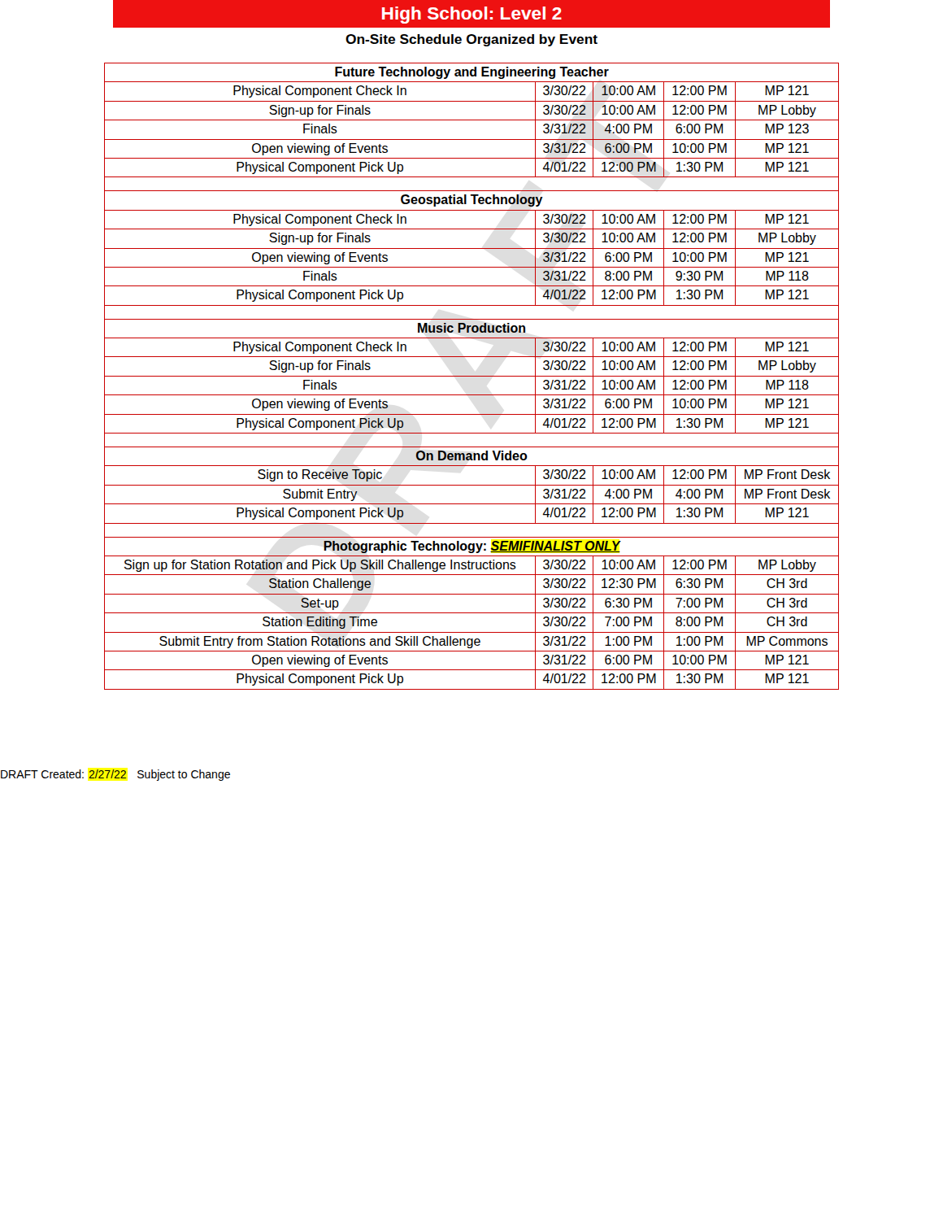DRAFT
High School: Level 2
On-Site Schedule Organized by Event
| Future Technology and Engineering Teacher |
| Physical Component Check In | 3/30/22 | 10:00 AM | 12:00 PM | MP 121 |
| Sign-up for Finals | 3/30/22 | 10:00 AM | 12:00 PM | MP Lobby |
| Finals | 3/31/22 | 4:00 PM | 6:00 PM | MP 123 |
| Open viewing of Events | 3/31/22 | 6:00 PM | 10:00 PM | MP 121 |
| Physical Component Pick Up | 4/01/22 | 12:00 PM | 1:30 PM | MP 121 |
| Geospatial Technology |
| Physical Component Check In | 3/30/22 | 10:00 AM | 12:00 PM | MP 121 |
| Sign-up for Finals | 3/30/22 | 10:00 AM | 12:00 PM | MP Lobby |
| Open viewing of Events | 3/31/22 | 6:00 PM | 10:00 PM | MP 121 |
| Finals | 3/31/22 | 8:00 PM | 9:30 PM | MP 118 |
| Physical Component Pick Up | 4/01/22 | 12:00 PM | 1:30 PM | MP 121 |
| Music Production |
| Physical Component Check In | 3/30/22 | 10:00 AM | 12:00 PM | MP 121 |
| Sign-up for Finals | 3/30/22 | 10:00 AM | 12:00 PM | MP Lobby |
| Finals | 3/31/22 | 10:00 AM | 12:00 PM | MP 118 |
| Open viewing of Events | 3/31/22 | 6:00 PM | 10:00 PM | MP 121 |
| Physical Component Pick Up | 4/01/22 | 12:00 PM | 1:30 PM | MP 121 |
| On Demand Video |
| Sign to Receive Topic | 3/30/22 | 10:00 AM | 12:00 PM | MP Front Desk |
| Submit Entry | 3/31/22 | 4:00 PM | 4:00 PM | MP Front Desk |
| Physical Component Pick Up | 4/01/22 | 12:00 PM | 1:30 PM | MP 121 |
| Photographic Technology: SEMIFINALIST ONLY |
| Sign up for Station Rotation and Pick Up Skill Challenge Instructions | 3/30/22 | 10:00 AM | 12:00 PM | MP Lobby |
| Station Challenge | 3/30/22 | 12:30 PM | 6:30 PM | CH 3rd |
| Set-up | 3/30/22 | 6:30 PM | 7:00 PM | CH 3rd |
| Station Editing Time | 3/30/22 | 7:00 PM | 8:00 PM | CH 3rd |
| Submit Entry from Station Rotations and Skill Challenge | 3/31/22 | 1:00 PM | 1:00 PM | MP Commons |
| Open viewing of Events | 3/31/22 | 6:00 PM | 10:00 PM | MP 121 |
| Physical Component Pick Up | 4/01/22 | 12:00 PM | 1:30 PM | MP 121 |
DRAFT Created: 2/27/22 Subject to Change